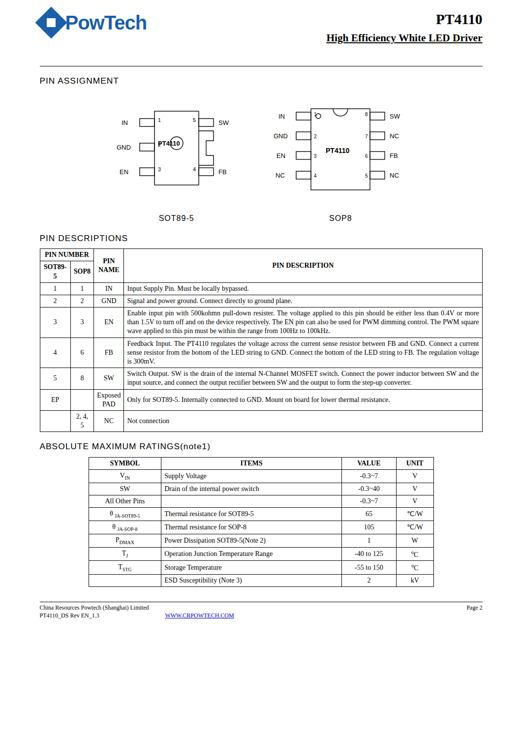Pow Tech
PT4110
High Efficiency White LED Driver
PIN ASSIGNMENT
IN GND EN SW FB PT4110 1 2 3 5 4
SOT89-5
IN GND EN NC SW NC FB NC PT4110 1 2 3 4 8 7 6 5
SOP8
PIN DESCRIPTIONS
| PIN NUMBER | PIN NAME | PIN DESCRIPTION |
| --- | --- | --- |
| SOT89-5 | SOP8 |
| 1 | 1 | IN | Input Supply Pin. Must be locally bypassed. |
| 2 | 2 | GND | Signal and power ground. Connect directly to ground plane. |
| 3 | 3 | EN | Enable input pin with 500kohmn pull-down resister. The voltage applied to this pin should be either less than 0.4V or more than 1.5V to turn off and on the device respectively. The EN pin can also be used for PWM dimming control. The PWM square wave applied to this pin must be within the range from 100Hz to 100kHz. |
| 4 | 6 | FB | Feedback Input. The PT4110 regulates the voltage across the current sense resistor between FB and GND. Connect a current sense resistor from the bottom of the LED string to GND. Connect the bottom of the LED string to FB. The regulation voltage is 300mV. |
| 5 | 8 | SW | Switch Output. SW is the drain of the internal N-Channel MOSFET switch. Connect the power inductor between SW and the input source, and connect the output rectifier between SW and the output to form the step-up converter. |
| EP | | Exposed PAD | Only for SOT89-5. Internally connected to GND. Mount on board for lower thermal resistance. |
| | 2, 4, 5 | NC | Not connection |
ABSOLUTE MAXIMUM RATINGS(note1)
| SYMBOL | ITEMS | VALUE | UNIT |
| --- | --- | --- | --- |
| V IN | Supply Voltage | -0.3~7 | V |
| SW | Drain of the internal power switch | -0.3~40 | V |
| All Other Pins | | -0.3~7 | V |
| θ JA-SOT89-5 | Thermal resistance for SOT89-5 | 65 | ℃/W |
| θ JA-SOP-8 | Thermal resistance for SOP-8 | 105 | ℃/W |
| P DMAX | Power Dissipation SOT89-5(Note 2) | 1 | W |
| T J | Operation Junction Temperature Range | -40 to 125 | o C |
| T STG | Storage Temperature | -55 to 150 | o C |
| | ESD Susceptibility (Note 3) | 2 | kV |
China Resources Powtech (Shanghai) LimitedPT4110_DS Rev EN_1.3
WWW.CRPOWTECH.COM
Page 2